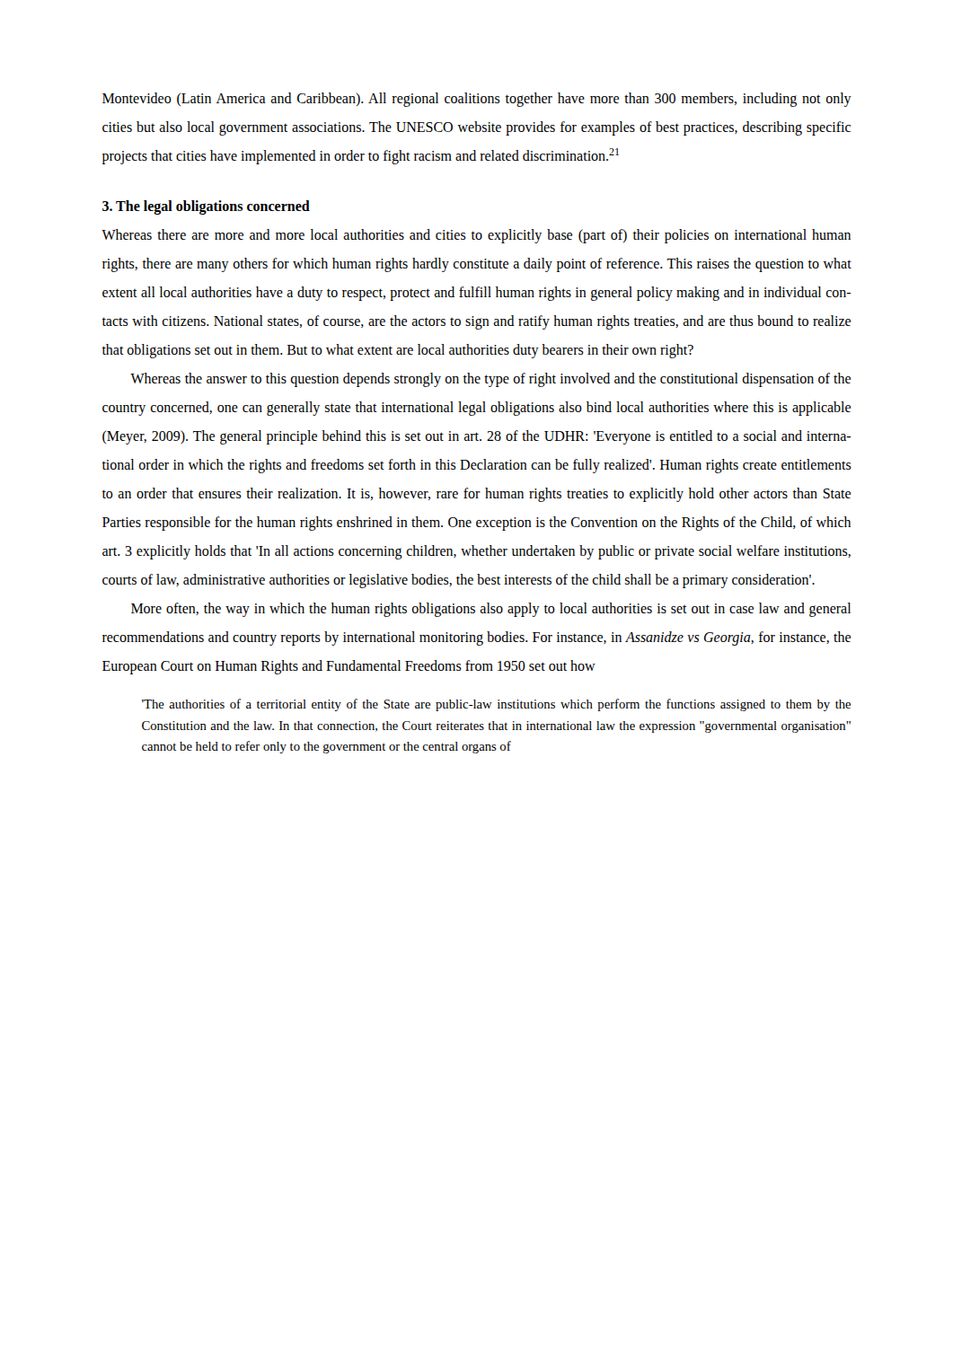Montevideo (Latin America and Caribbean). All regional coalitions together have more than 300 members, including not only cities but also local government associations. The UNESCO website provides for examples of best practices, describing specific projects that cities have implemented in order to fight racism and related discrimination.21
3. The legal obligations concerned
Whereas there are more and more local authorities and cities to explicitly base (part of) their policies on international human rights, there are many others for which human rights hardly constitute a daily point of reference. This raises the question to what extent all local authorities have a duty to respect, protect and fulfill human rights in general policy making and in individual contacts with citizens. National states, of course, are the actors to sign and ratify human rights treaties, and are thus bound to realize that obligations set out in them. But to what extent are local authorities duty bearers in their own right?
Whereas the answer to this question depends strongly on the type of right involved and the constitutional dispensation of the country concerned, one can generally state that international legal obligations also bind local authorities where this is applicable (Meyer, 2009). The general principle behind this is set out in art. 28 of the UDHR: 'Everyone is entitled to a social and international order in which the rights and freedoms set forth in this Declaration can be fully realized'. Human rights create entitlements to an order that ensures their realization. It is, however, rare for human rights treaties to explicitly hold other actors than State Parties responsible for the human rights enshrined in them. One exception is the Convention on the Rights of the Child, of which art. 3 explicitly holds that 'In all actions concerning children, whether undertaken by public or private social welfare institutions, courts of law, administrative authorities or legislative bodies, the best interests of the child shall be a primary consideration'.
More often, the way in which the human rights obligations also apply to local authorities is set out in case law and general recommendations and country reports by international monitoring bodies. For instance, in Assanidze vs Georgia, for instance, the European Court on Human Rights and Fundamental Freedoms from 1950 set out how
'The authorities of a territorial entity of the State are public-law institutions which perform the functions assigned to them by the Constitution and the law. In that connection, the Court reiterates that in international law the expression "governmental organisation" cannot be held to refer only to the government or the central organs of